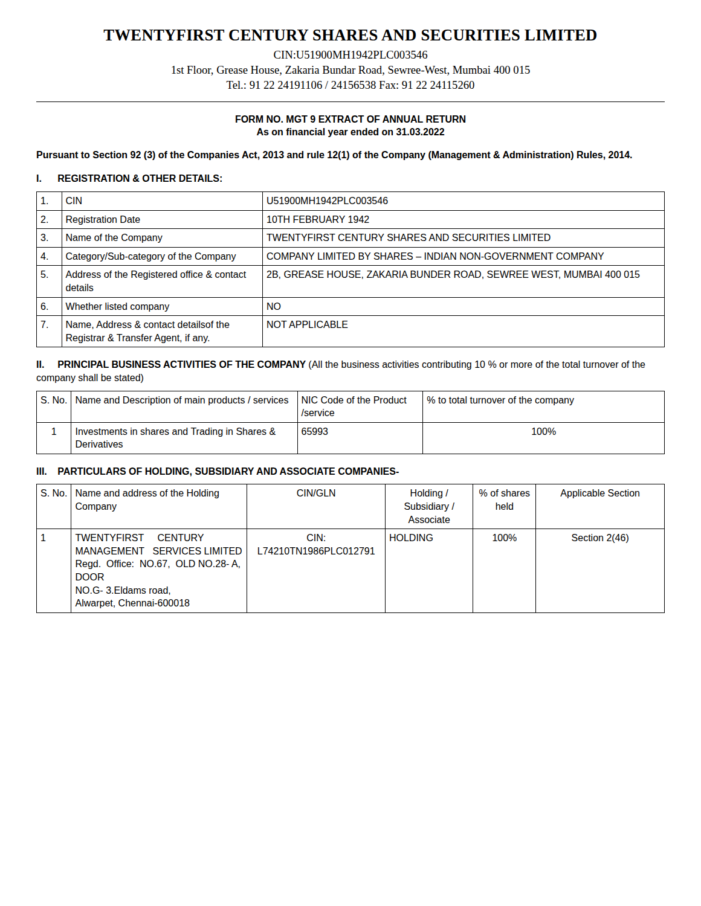TWENTYFIRST CENTURY SHARES AND SECURITIES LIMITED
CIN:U51900MH1942PLC003546
1st Floor, Grease House, Zakaria Bundar Road, Sewree-West, Mumbai 400 015
Tel.: 91 22 24191106 / 24156538 Fax: 91 22 24115260
FORM NO. MGT 9 EXTRACT OF ANNUAL RETURN
As on financial year ended on 31.03.2022
Pursuant to Section 92 (3) of the Companies Act, 2013 and rule 12(1) of the Company (Management & Administration) Rules, 2014.
I. REGISTRATION & OTHER DETAILS:
| 1. | CIN | U51900MH1942PLC003546 |
| 2. | Registration Date | 10TH FEBRUARY 1942 |
| 3. | Name of the Company | TWENTYFIRST CENTURY SHARES AND SECURITIES LIMITED |
| 4. | Category/Sub-category of the Company | COMPANY LIMITED BY SHARES – INDIAN NON-GOVERNMENT COMPANY |
| 5. | Address of the Registered office & contact details | 2B, GREASE HOUSE, ZAKARIA BUNDER ROAD, SEWREE WEST, MUMBAI 400 015 |
| 6. | Whether listed company | NO |
| 7. | Name, Address & contact detailsof the Registrar & Transfer Agent, if any. | NOT APPLICABLE |
II. PRINCIPAL BUSINESS ACTIVITIES OF THE COMPANY (All the business activities contributing 10 % or more of the total turnover of the company shall be stated)
| S. No. | Name and Description of main products / services | NIC Code of the Product /service | % to total turnover of the company |
| --- | --- | --- | --- |
| 1 | Investments in shares and Trading in Shares & Derivatives | 65993 | 100% |
III. PARTICULARS OF HOLDING, SUBSIDIARY AND ASSOCIATE COMPANIES-
| S. No. | Name and address of the Holding Company | CIN/GLN | Holding / Subsidiary / Associate | % of shares held | Applicable Section |
| --- | --- | --- | --- | --- | --- |
| 1 | TWENTYFIRST CENTURY MANAGEMENT SERVICES LIMITED Regd. Office: NO.67, OLD NO.28- A, DOOR NO.G- 3.Eldams road, Alwarpet, Chennai-600018 | CIN: L74210TN1986PLC012791 | HOLDING | 100% | Section 2(46) |